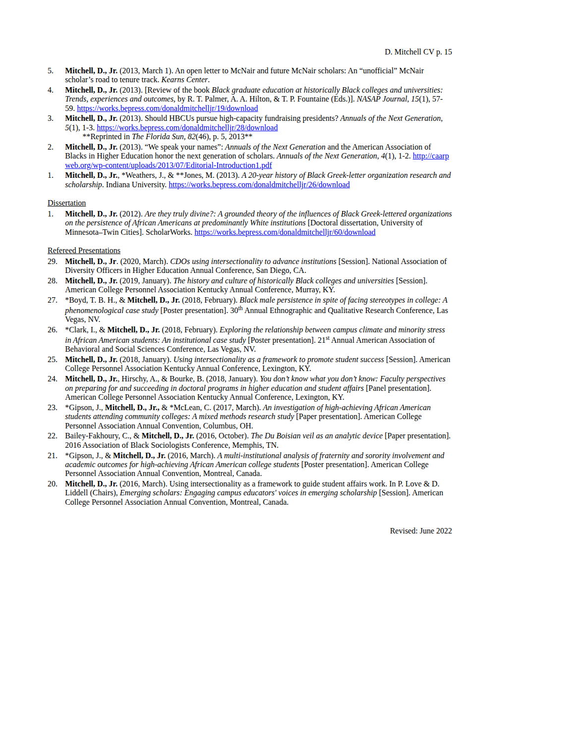D. Mitchell CV p. 15
5. Mitchell, D., Jr. (2013, March 1). An open letter to McNair and future McNair scholars: An “unofficial” McNair scholar’s road to tenure track. Kearns Center.
4. Mitchell, D., Jr. (2013). [Review of the book Black graduate education at historically Black colleges and universities: Trends, experiences and outcomes, by R. T. Palmer, A. A. Hilton, & T. P. Fountaine (Eds.)]. NASAP Journal, 15(1), 57-59. https://works.bepress.com/donaldmitchelljr/19/download
3. Mitchell, D., Jr. (2013). Should HBCUs pursue high-capacity fundraising presidents? Annuals of the Next Generation, 5(1), 1-3. https://works.bepress.com/donaldmitchelljr/28/download **Reprinted in The Florida Sun, 82(46), p. 5, 2013**
2. Mitchell, D., Jr. (2013). “We speak your names”: Annuals of the Next Generation and the American Association of Blacks in Higher Education honor the next generation of scholars. Annuals of the Next Generation, 4(1), 1-2. http://caarpweb.org/wp-content/uploads/2013/07/Editorial-Introduction1.pdf
1. Mitchell, D., Jr., *Weathers, J., & **Jones, M. (2013). A 20-year history of Black Greek-letter organization research and scholarship. Indiana University. https://works.bepress.com/donaldmitchelljr/26/download
Dissertation
1. Mitchell, D., Jr. (2012). Are they truly divine?: A grounded theory of the influences of Black Greek-lettered organizations on the persistence of African Americans at predominantly White institutions [Doctoral dissertation, University of Minnesota–Twin Cities]. ScholarWorks. https://works.bepress.com/donaldmitchelljr/60/download
Refereed Presentations
29. Mitchell, D., Jr. (2020, March). CDOs using intersectionality to advance institutions [Session]. National Association of Diversity Officers in Higher Education Annual Conference, San Diego, CA.
28. Mitchell, D., Jr. (2019, January). The history and culture of historically Black colleges and universities [Session]. American College Personnel Association Kentucky Annual Conference, Murray, KY.
27.*Boyd, T. B. H., & Mitchell, D., Jr. (2018, February). Black male persistence in spite of facing stereotypes in college: A phenomenological case study [Poster presentation]. 30th Annual Ethnographic and Qualitative Research Conference, Las Vegas, NV.
26.*Clark, I., & Mitchell, D., Jr. (2018, February). Exploring the relationship between campus climate and minority stress in African American students: An institutional case study [Poster presentation]. 21st Annual American Association of Behavioral and Social Sciences Conference, Las Vegas, NV.
25. Mitchell, D., Jr. (2018, January). Using intersectionality as a framework to promote student success [Session]. American College Personnel Association Kentucky Annual Conference, Lexington, KY.
24. Mitchell, D., Jr., Hirschy, A., & Bourke, B. (2018, January). You don’t know what you don’t know: Faculty perspectives on preparing for and succeeding in doctoral programs in higher education and student affairs [Panel presentation]. American College Personnel Association Kentucky Annual Conference, Lexington, KY.
23.*Gipson, J., Mitchell, D., Jr., & *McLean, C. (2017, March). An investigation of high-achieving African American students attending community colleges: A mixed methods research study [Paper presentation]. American College Personnel Association Annual Convention, Columbus, OH.
22. Bailey-Fakhoury, C., & Mitchell, D., Jr. (2016, October). The Du Boisian veil as an analytic device [Paper presentation]. 2016 Association of Black Sociologists Conference, Memphis, TN.
21.*Gipson, J., & Mitchell, D., Jr. (2016, March). A multi-institutional analysis of fraternity and sorority involvement and academic outcomes for high-achieving African American college students [Poster presentation]. American College Personnel Association Annual Convention, Montreal, Canada.
20. Mitchell, D., Jr. (2016, March). Using intersectionality as a framework to guide student affairs work. In P. Love & D. Liddell (Chairs), Emerging scholars: Engaging campus educators' voices in emerging scholarship [Session]. American College Personnel Association Annual Convention, Montreal, Canada.
Revised: June 2022